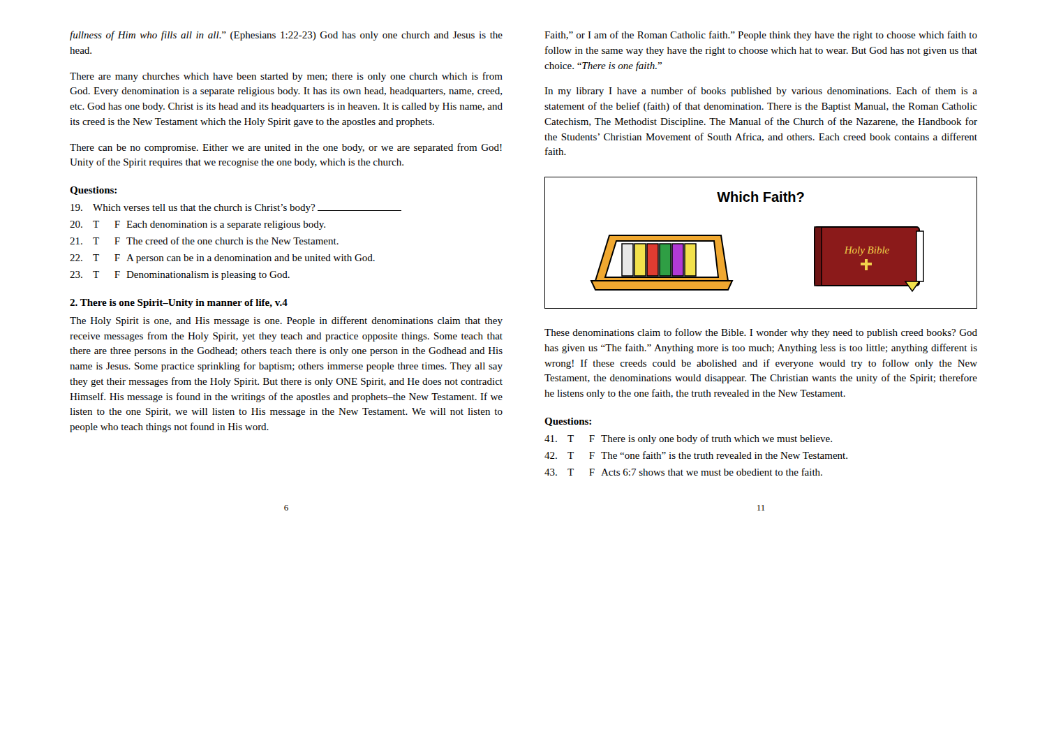fullness of Him who fills all in all.” (Ephesians 1:22-23) God has only one church and Jesus is the head.
There are many churches which have been started by men; there is only one church which is from God. Every denomination is a separate religious body. It has its own head, headquarters, name, creed, etc. God has one body. Christ is its head and its headquarters is in heaven. It is called by His name, and its creed is the New Testament which the Holy Spirit gave to the apostles and prophets.
There can be no compromise. Either we are united in the one body, or we are separated from God! Unity of the Spirit requires that we recognise the one body, which is the church.
Questions:
19. Which verses tell us that the church is Christ’s body?
20. T FEach denomination is a separate religious body.
21. T FThe creed of the one church is the New Testament.
22. T FA person can be in a denomination and be united with God.
23. T FDenominationalism is pleasing to God.
2. There is one Spirit–Unity in manner of life, v.4
The Holy Spirit is one, and His message is one. People in different denominations claim that they receive messages from the Holy Spirit, yet they teach and practice opposite things. Some teach that there are three persons in the Godhead; others teach there is only one person in the Godhead and His name is Jesus. Some practice sprinkling for baptism; others immerse people three times. They all say they get their messages from the Holy Spirit. But there is only ONE Spirit, and He does not contradict Himself. His message is found in the writings of the apostles and prophets–the New Testament. If we listen to the one Spirit, we will listen to His message in the New Testament. We will not listen to people who teach things not found in His word.
6
Faith,” or I am of the Roman Catholic faith.” People think they have the right to choose which faith to follow in the same way they have the right to choose which hat to wear. But God has not given us that choice. “There is one faith.”
In my library I have a number of books published by various denominations. Each of them is a statement of the belief (faith) of that denomination. There is the Baptist Manual, the Roman Catholic Catechism, The Methodist Discipline. The Manual of the Church of the Nazarene, the Handbook for the Students’ Christian Movement of South Africa, and others. Each creed book contains a different faith.
Which Faith?
Holy Bible
These denominations claim to follow the Bible. I wonder why they need to publish creed books? God has given us “The faith.” Anything more is too much; Anything less is too little; anything different is wrong! If these creeds could be abolished and if everyone would try to follow only the New Testament, the denominations would disappear. The Christian wants the unity of the Spirit; therefore he listens only to the one faith, the truth revealed in the New Testament.
Questions:
41. T FThere is only one body of truth which we must believe.
42. T FThe “one faith” is the truth revealed in the New Testament.
43. T FActs 6:7 shows that we must be obedient to the faith.
11